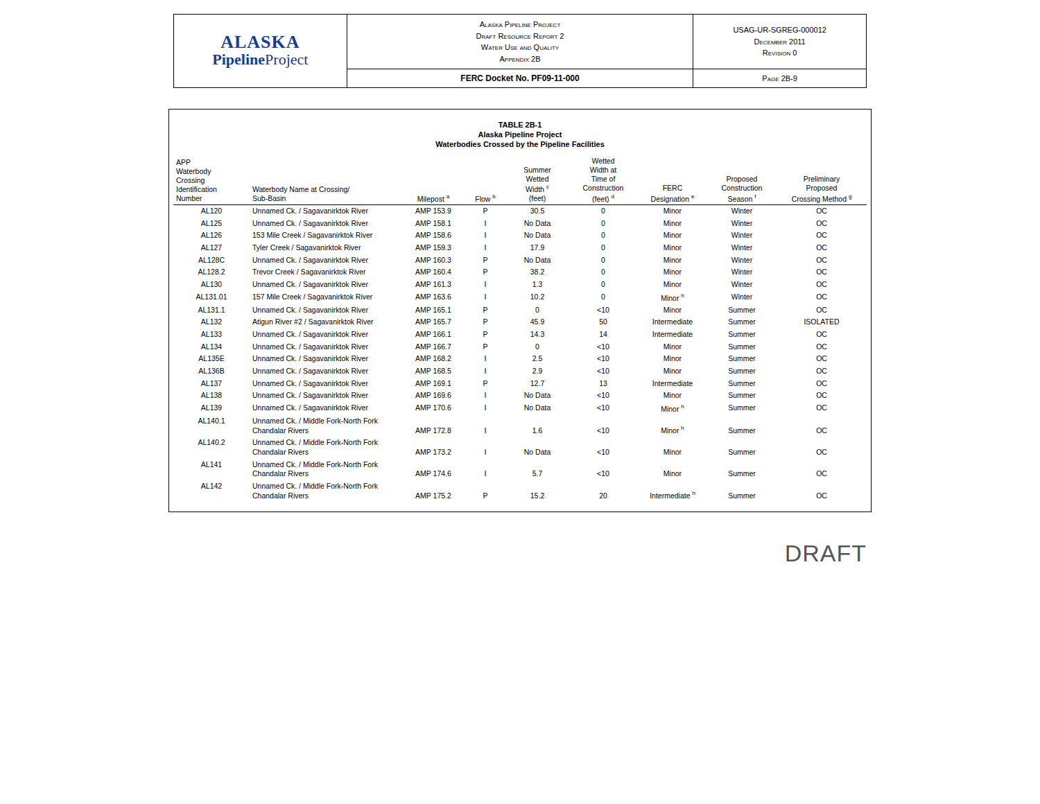| ALASKA Pipeline Project | Alaska Pipeline Project Draft Resource Report 2 Water Use and Quality Appendix 2B | USAG-UR-SGREG-000012 December 2011 Revision 0 |
| FERC Docket No. PF09-11-000 | Page 2B-9 |
TABLE 2B-1
Alaska Pipeline Project
Waterbodies Crossed by the Pipeline Facilities
| APP Waterbody Crossing Identification Number | Waterbody Name at Crossing/ Sub-Basin | Milepost a | Flow b | Summer Wetted Width c (feet) | Wetted Width at Time of Construction (feet) d | FERC Designation e | Proposed Construction Season f | Preliminary Proposed Crossing Method g |
| --- | --- | --- | --- | --- | --- | --- | --- | --- |
| AL120 | Unnamed Ck. / Sagavanirktok River | AMP 153.9 | P | 30.5 | 0 | Minor | Winter | OC |
| AL125 | Unnamed Ck. / Sagavanirktok River | AMP 158.1 | I | No Data | 0 | Minor | Winter | OC |
| AL126 | 153 Mile Creek / Sagavanirktok River | AMP 158.6 | I | No Data | 0 | Minor | Winter | OC |
| AL127 | Tyler Creek / Sagavanirktok River | AMP 159.3 | I | 17.9 | 0 | Minor | Winter | OC |
| AL128C | Unnamed Ck. / Sagavanirktok River | AMP 160.3 | P | No Data | 0 | Minor | Winter | OC |
| AL128.2 | Trevor Creek / Sagavanirktok River | AMP 160.4 | P | 38.2 | 0 | Minor | Winter | OC |
| AL130 | Unnamed Ck. / Sagavanirktok River | AMP 161.3 | I | 1.3 | 0 | Minor | Winter | OC |
| AL131.01 | 157 Mile Creek / Sagavanirktok River | AMP 163.6 | I | 10.2 | 0 | Minor h | Winter | OC |
| AL131.1 | Unnamed Ck. / Sagavanirktok River | AMP 165.1 | P | 0 | <10 | Minor | Summer | OC |
| AL132 | Atigun River #2 / Sagavanirktok River | AMP 165.7 | P | 45.9 | 50 | Intermediate | Summer | ISOLATED |
| AL133 | Unnamed Ck. / Sagavanirktok River | AMP 166.1 | P | 14.3 | 14 | Intermediate | Summer | OC |
| AL134 | Unnamed Ck. / Sagavanirktok River | AMP 166.7 | P | 0 | <10 | Minor | Summer | OC |
| AL135E | Unnamed Ck. / Sagavanirktok River | AMP 168.2 | I | 2.5 | <10 | Minor | Summer | OC |
| AL136B | Unnamed Ck. / Sagavanirktok River | AMP 168.5 | I | 2.9 | <10 | Minor | Summer | OC |
| AL137 | Unnamed Ck. / Sagavanirktok River | AMP 169.1 | P | 12.7 | 13 | Intermediate | Summer | OC |
| AL138 | Unnamed Ck. / Sagavanirktok River | AMP 169.6 | I | No Data | <10 | Minor | Summer | OC |
| AL139 | Unnamed Ck. / Sagavanirktok River | AMP 170.6 | I | No Data | <10 | Minor h | Summer | OC |
| AL140.1 | Unnamed Ck. / Middle Fork-North Fork Chandalar Rivers | AMP 172.8 | I | 1.6 | <10 | Minor h | Summer | OC |
| AL140.2 | Unnamed Ck. / Middle Fork-North Fork Chandalar Rivers | AMP 173.2 | I | No Data | <10 | Minor | Summer | OC |
| AL141 | Unnamed Ck. / Middle Fork-North Fork Chandalar Rivers | AMP 174.6 | I | 5.7 | <10 | Minor | Summer | OC |
| AL142 | Unnamed Ck. / Middle Fork-North Fork Chandalar Rivers | AMP 175.2 | P | 15.2 | 20 | Intermediate h | Summer | OC |
DRAFT